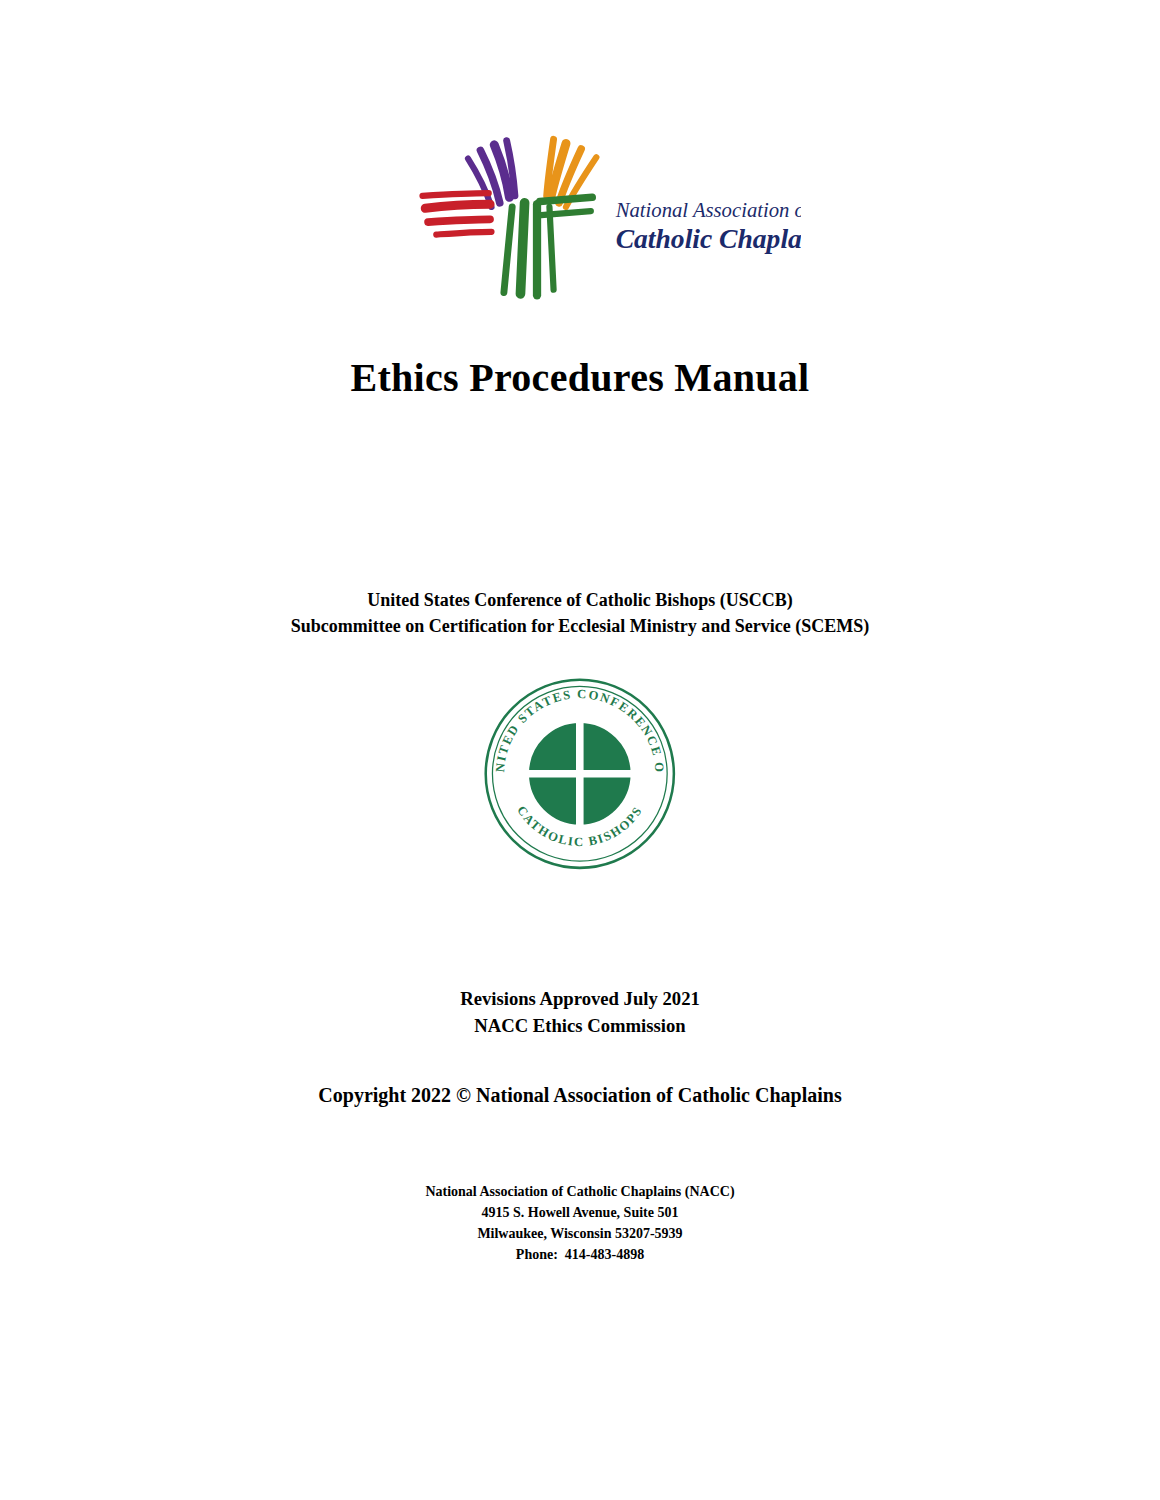National Association of Catholic Chaplains
Ethics Procedures Manual
United States Conference of Catholic Bishops (USCCB)
Subcommittee on Certification for Ecclesial Ministry and Service (SCEMS)
UNITED STATES CONFERENCE OF CATHOLIC BISHOPS
Revisions Approved July 2021
NACC Ethics Commission
Copyright 2022 © National Association of Catholic Chaplains
National Association of Catholic Chaplains (NACC)
4915 S. Howell Avenue, Suite 501
Milwaukee, Wisconsin 53207-5939
Phone: 414-483-4898